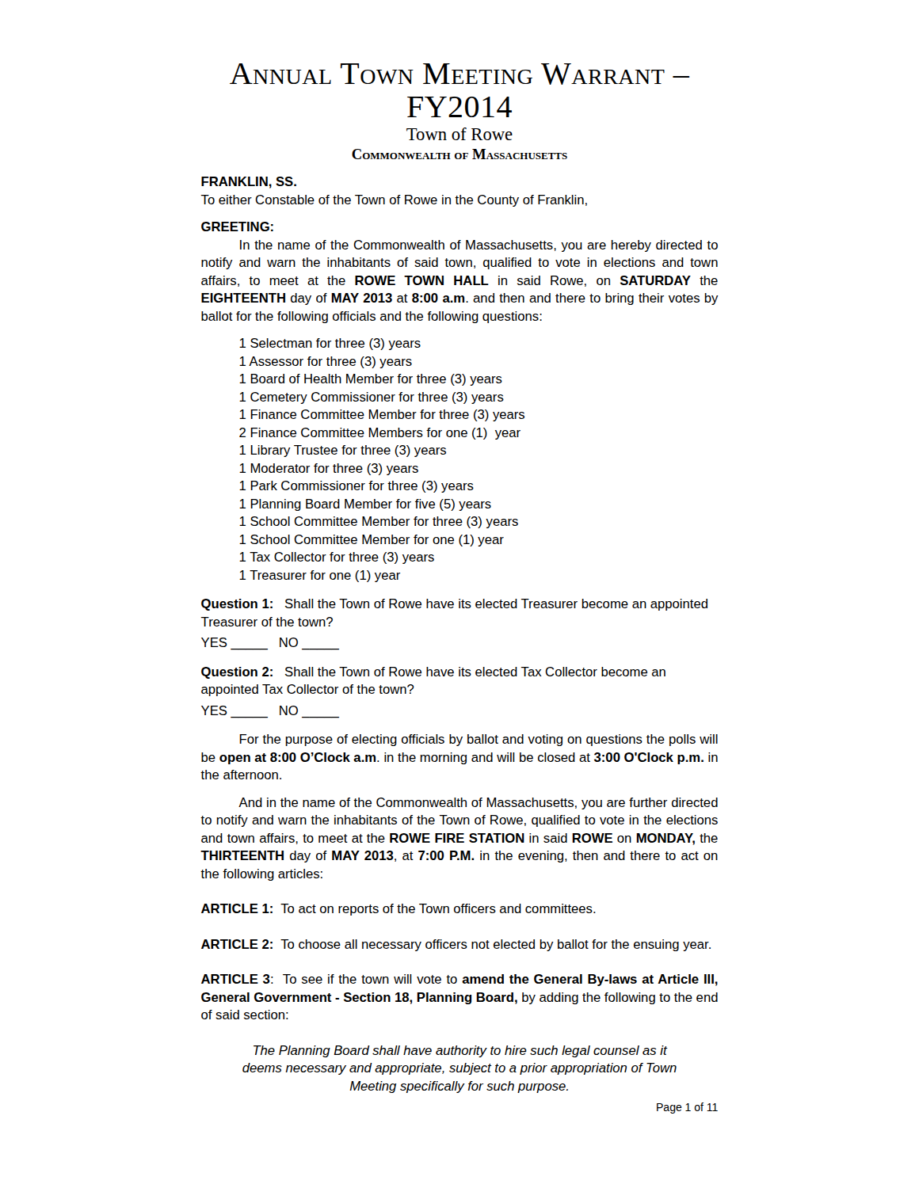Annual Town Meeting Warrant – FY2014
Town of Rowe
Commonwealth of Massachusetts
FRANKLIN, SS.
To either Constable of the Town of Rowe in the County of Franklin,
GREETING:
In the name of the Commonwealth of Massachusetts, you are hereby directed to notify and warn the inhabitants of said town, qualified to vote in elections and town affairs, to meet at the ROWE TOWN HALL in said Rowe, on SATURDAY the EIGHTEENTH day of MAY 2013 at 8:00 a.m. and then and there to bring their votes by ballot for the following officials and the following questions:
1 Selectman for three (3) years
1 Assessor for three (3) years
1 Board of Health Member for three (3) years
1 Cemetery Commissioner for three (3) years
1 Finance Committee Member for three (3) years
2 Finance Committee Members for one (1) year
1 Library Trustee for three (3) years
1 Moderator for three (3) years
1 Park Commissioner for three (3) years
1 Planning Board Member for five (5) years
1 School Committee Member for three (3) years
1 School Committee Member for one (1) year
1 Tax Collector for three (3) years
1 Treasurer for one (1) year
Question 1: Shall the Town of Rowe have its elected Treasurer become an appointed Treasurer of the town?
YES _____ NO _____
Question 2: Shall the Town of Rowe have its elected Tax Collector become an appointed Tax Collector of the town?
YES _____ NO _____
For the purpose of electing officials by ballot and voting on questions the polls will be open at 8:00 O’Clock a.m. in the morning and will be closed at 3:00 O'Clock p.m. in the afternoon.
And in the name of the Commonwealth of Massachusetts, you are further directed to notify and warn the inhabitants of the Town of Rowe, qualified to vote in the elections and town affairs, to meet at the ROWE FIRE STATION in said ROWE on MONDAY, the THIRTEENTH day of MAY 2013, at 7:00 P.M. in the evening, then and there to act on the following articles:
ARTICLE 1: To act on reports of the Town officers and committees.
ARTICLE 2: To choose all necessary officers not elected by ballot for the ensuing year.
ARTICLE 3: To see if the town will vote to amend the General By-laws at Article III, General Government - Section 18, Planning Board, by adding the following to the end of said section:
The Planning Board shall have authority to hire such legal counsel as it deems necessary and appropriate, subject to a prior appropriation of Town Meeting specifically for such purpose.
Page 1 of 11